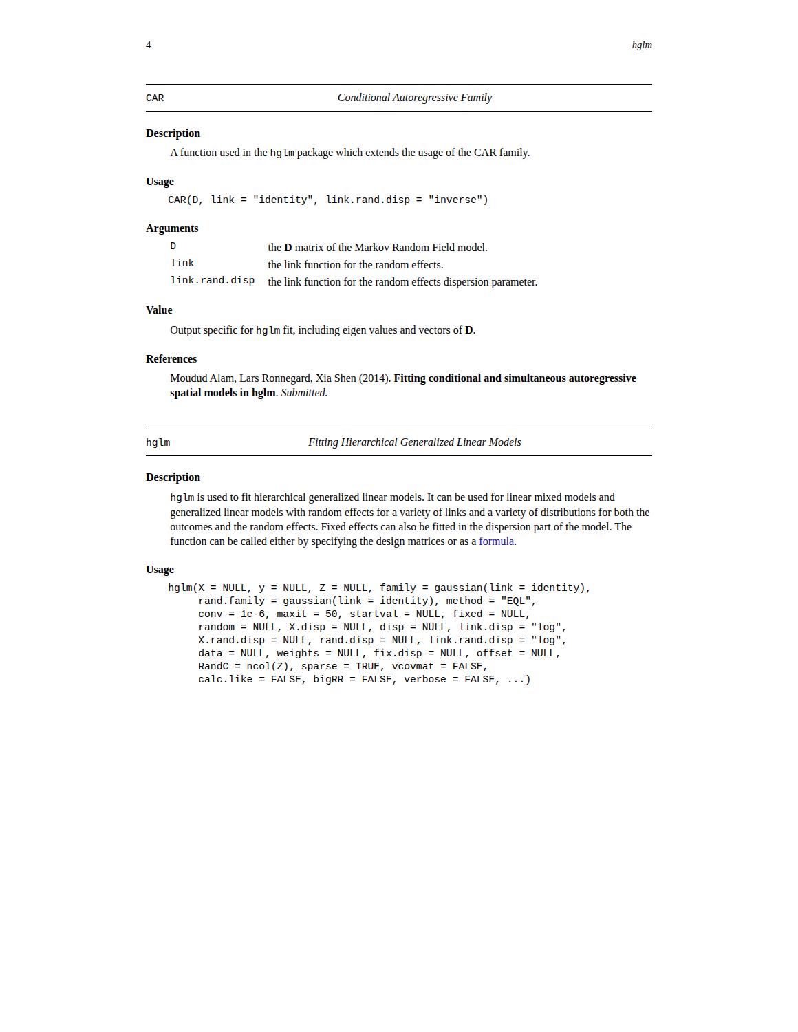4 hglm
CAR Conditional Autoregressive Family
Description
A function used in the hglm package which extends the usage of the CAR family.
Usage
CAR(D, link = "identity", link.rand.disp = "inverse")
Arguments
D
the D matrix of the Markov Random Field model.
link
the link function for the random effects.
link.rand.disp
the link function for the random effects dispersion parameter.
Value
Output specific for hglm fit, including eigen values and vectors of D.
References
Moudud Alam, Lars Ronnegard, Xia Shen (2014). Fitting conditional and simultaneous autoregressive spatial models in hglm. Submitted.
hglm Fitting Hierarchical Generalized Linear Models
Description
hglm is used to fit hierarchical generalized linear models. It can be used for linear mixed models and generalized linear models with random effects for a variety of links and a variety of distributions for both the outcomes and the random effects. Fixed effects can also be fitted in the dispersion part of the model. The function can be called either by specifying the design matrices or as a formula.
Usage
hglm(X = NULL, y = NULL, Z = NULL, family = gaussian(link = identity),
     rand.family = gaussian(link = identity), method = "EQL",
     conv = 1e-6, maxit = 50, startval = NULL, fixed = NULL,
     random = NULL, X.disp = NULL, disp = NULL, link.disp = "log",
     X.rand.disp = NULL, rand.disp = NULL, link.rand.disp = "log",
     data = NULL, weights = NULL, fix.disp = NULL, offset = NULL,
     RandC = ncol(Z), sparse = TRUE, vcovmat = FALSE,
     calc.like = FALSE, bigRR = FALSE, verbose = FALSE, ...)